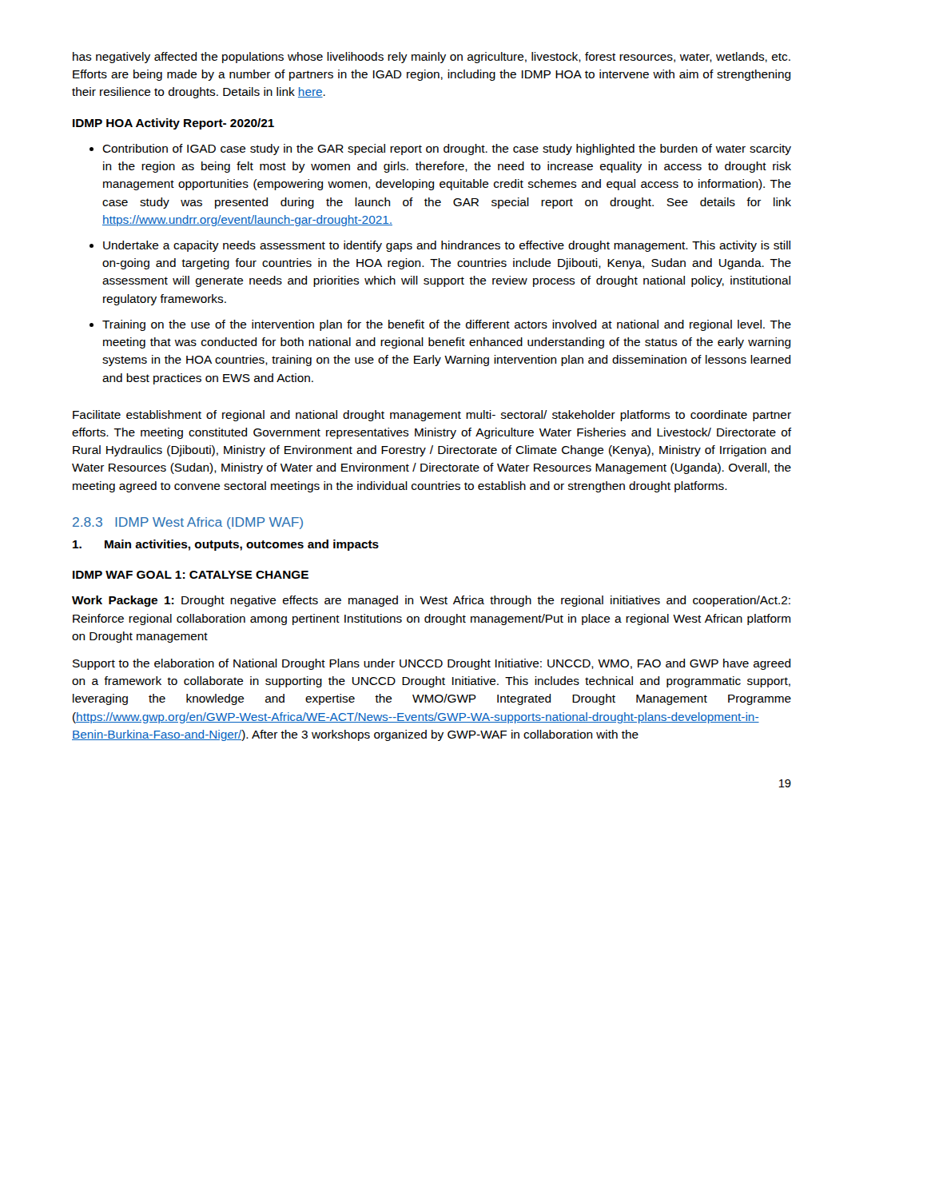has negatively affected the populations whose livelihoods rely mainly on agriculture, livestock, forest resources, water, wetlands, etc. Efforts are being made by a number of partners in the IGAD region, including the IDMP HOA to intervene with aim of strengthening their resilience to droughts. Details in link here.
IDMP HOA Activity Report- 2020/21
Contribution of IGAD case study in the GAR special report on drought. the case study highlighted the burden of water scarcity in the region as being felt most by women and girls. therefore, the need to increase equality in access to drought risk management opportunities (empowering women, developing equitable credit schemes and equal access to information). The case study was presented during the launch of the GAR special report on drought. See details for link https://www.undrr.org/event/launch-gar-drought-2021.
Undertake a capacity needs assessment to identify gaps and hindrances to effective drought management. This activity is still on-going and targeting four countries in the HOA region. The countries include Djibouti, Kenya, Sudan and Uganda. The assessment will generate needs and priorities which will support the review process of drought national policy, institutional regulatory frameworks.
Training on the use of the intervention plan for the benefit of the different actors involved at national and regional level. The meeting that was conducted for both national and regional benefit enhanced understanding of the status of the early warning systems in the HOA countries, training on the use of the Early Warning intervention plan and dissemination of lessons learned and best practices on EWS and Action.
Facilitate establishment of regional and national drought management multi- sectoral/ stakeholder platforms to coordinate partner efforts. The meeting constituted Government representatives Ministry of Agriculture Water Fisheries and Livestock/ Directorate of Rural Hydraulics (Djibouti), Ministry of Environment and Forestry / Directorate of Climate Change (Kenya), Ministry of Irrigation and Water Resources (Sudan), Ministry of Water and Environment / Directorate of Water Resources Management (Uganda). Overall, the meeting agreed to convene sectoral meetings in the individual countries to establish and or strengthen drought platforms.
2.8.3 IDMP West Africa (IDMP WAF)
1. Main activities, outputs, outcomes and impacts
IDMP WAF GOAL 1: CATALYSE CHANGE
Work Package 1: Drought negative effects are managed in West Africa through the regional initiatives and cooperation/Act.2: Reinforce regional collaboration among pertinent Institutions on drought management/Put in place a regional West African platform on Drought management
Support to the elaboration of National Drought Plans under UNCCD Drought Initiative: UNCCD, WMO, FAO and GWP have agreed on a framework to collaborate in supporting the UNCCD Drought Initiative. This includes technical and programmatic support, leveraging the knowledge and expertise the WMO/GWP Integrated Drought Management Programme (https://www.gwp.org/en/GWP-West-Africa/WE-ACT/News--Events/GWP-WA-supports-national-drought-plans-development-in-Benin-Burkina-Faso-and-Niger/). After the 3 workshops organized by GWP-WAF in collaboration with the
19